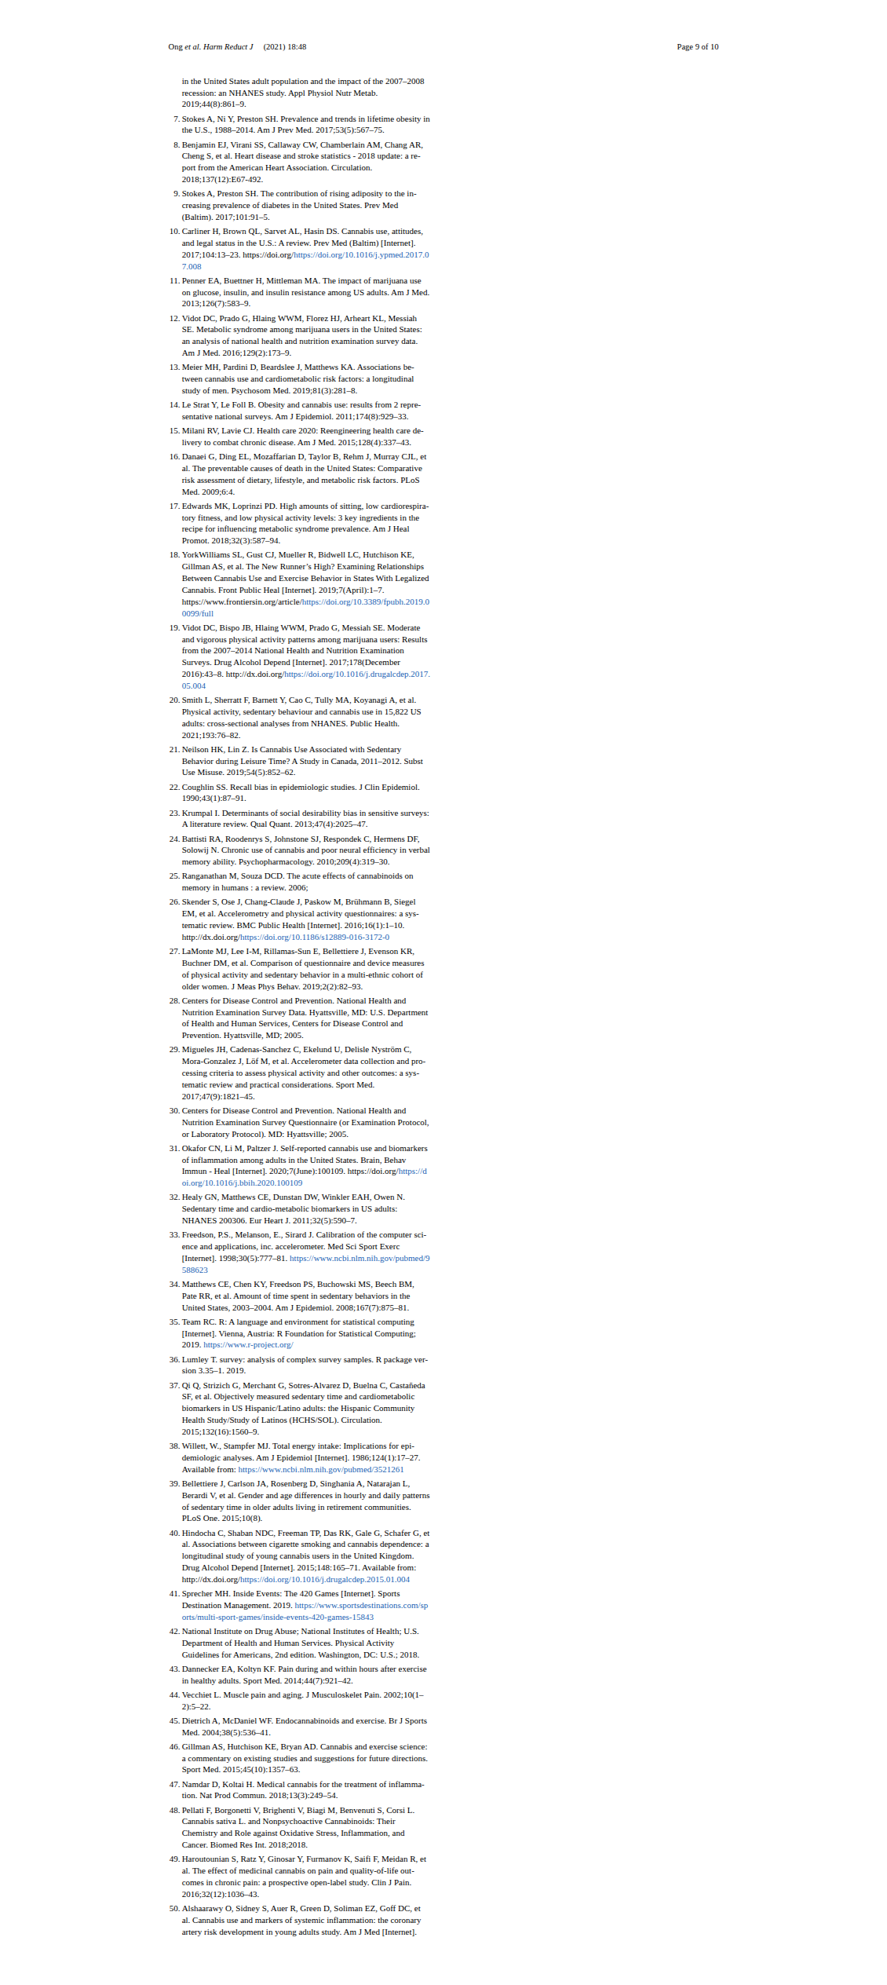Ong et al. Harm Reduct J (2021) 18:48
Page 9 of 10
in the United States adult population and the impact of the 2007–2008 recession: an NHANES study. Appl Physiol Nutr Metab. 2019;44(8):861–9.
7. Stokes A, Ni Y, Preston SH. Prevalence and trends in lifetime obesity in the U.S., 1988–2014. Am J Prev Med. 2017;53(5):567–75.
8. Benjamin EJ, Virani SS, Callaway CW, Chamberlain AM, Chang AR, Cheng S, et al. Heart disease and stroke statistics - 2018 update: a report from the American Heart Association. Circulation. 2018;137(12):E67-492.
9. Stokes A, Preston SH. The contribution of rising adiposity to the increasing prevalence of diabetes in the United States. Prev Med (Baltim). 2017;101:91–5.
10. Carliner H, Brown QL, Sarvet AL, Hasin DS. Cannabis use, attitudes, and legal status in the U.S.: A review. Prev Med (Baltim) [Internet]. 2017;104:13–23. https://doi.org/https://doi.org/10.1016/j.ypmed.2017.07.008
11. Penner EA, Buettner H, Mittleman MA. The impact of marijuana use on glucose, insulin, and insulin resistance among US adults. Am J Med. 2013;126(7):583–9.
12. Vidot DC, Prado G, Hlaing WWM, Florez HJ, Arheart KL, Messiah SE. Metabolic syndrome among marijuana users in the United States: an analysis of national health and nutrition examination survey data. Am J Med. 2016;129(2):173–9.
13. Meier MH, Pardini D, Beardslee J, Matthews KA. Associations between cannabis use and cardiometabolic risk factors: a longitudinal study of men. Psychosom Med. 2019;81(3):281–8.
14. Le Strat Y, Le Foll B. Obesity and cannabis use: results from 2 representative national surveys. Am J Epidemiol. 2011;174(8):929–33.
15. Milani RV, Lavie CJ. Health care 2020: Reengineering health care delivery to combat chronic disease. Am J Med. 2015;128(4):337–43.
16. Danaei G, Ding EL, Mozaffarian D, Taylor B, Rehm J, Murray CJL, et al. The preventable causes of death in the United States: Comparative risk assessment of dietary, lifestyle, and metabolic risk factors. PLoS Med. 2009;6:4.
17. Edwards MK, Loprinzi PD. High amounts of sitting, low cardiorespiratory fitness, and low physical activity levels: 3 key ingredients in the recipe for influencing metabolic syndrome prevalence. Am J Heal Promot. 2018;32(3):587–94.
18. YorkWilliams SL, Gust CJ, Mueller R, Bidwell LC, Hutchison KE, Gillman AS, et al. The New Runner’s High? Examining Relationships Between Cannabis Use and Exercise Behavior in States With Legalized Cannabis. Front Public Heal [Internet]. 2019;7(April):1–7. https://www.frontiersin.org/article/https://doi.org/10.3389/fpubh.2019.00099/full
19. Vidot DC, Bispo JB, Hlaing WWM, Prado G, Messiah SE. Moderate and vigorous physical activity patterns among marijuana users: Results from the 2007–2014 National Health and Nutrition Examination Surveys. Drug Alcohol Depend [Internet]. 2017;178(December 2016):43–8. http://dx.doi.org/https://doi.org/10.1016/j.drugalcdep.2017.05.004
20. Smith L, Sherratt F, Barnett Y, Cao C, Tully MA, Koyanagi A, et al. Physical activity, sedentary behaviour and cannabis use in 15,822 US adults: cross-sectional analyses from NHANES. Public Health. 2021;193:76–82.
21. Neilson HK, Lin Z. Is Cannabis Use Associated with Sedentary Behavior during Leisure Time? A Study in Canada, 2011–2012. Subst Use Misuse. 2019;54(5):852–62.
22. Coughlin SS. Recall bias in epidemiologic studies. J Clin Epidemiol. 1990;43(1):87–91.
23. Krumpal I. Determinants of social desirability bias in sensitive surveys: A literature review. Qual Quant. 2013;47(4):2025–47.
24. Battisti RA, Roodenrys S, Johnstone SJ, Respondek C, Hermens DF, Solowij N. Chronic use of cannabis and poor neural efficiency in verbal memory ability. Psychopharmacology. 2010;209(4):319–30.
25. Ranganathan M, Souza DCD. The acute effects of cannabinoids on memory in humans : a review. 2006;
26. Skender S, Ose J, Chang-Claude J, Paskow M, Brühmann B, Siegel EM, et al. Accelerometry and physical activity questionnaires: a systematic review. BMC Public Health [Internet]. 2016;16(1):1–10. http://dx.doi.org/https://doi.org/10.1186/s12889-016-3172-0
27. LaMonte MJ, Lee I-M, Rillamas-Sun E, Bellettiere J, Evenson KR, Buchner DM, et al. Comparison of questionnaire and device measures of physical activity and sedentary behavior in a multi-ethnic cohort of older women. J Meas Phys Behav. 2019;2(2):82–93.
28. Centers for Disease Control and Prevention. National Health and Nutrition Examination Survey Data. Hyattsville, MD: U.S. Department of Health and Human Services, Centers for Disease Control and Prevention. Hyattsville, MD; 2005.
29. Migueles JH, Cadenas-Sanchez C, Ekelund U, Delisle Nyström C, Mora-Gonzalez J, Löf M, et al. Accelerometer data collection and processing criteria to assess physical activity and other outcomes: a systematic review and practical considerations. Sport Med. 2017;47(9):1821–45.
30. Centers for Disease Control and Prevention. National Health and Nutrition Examination Survey Questionnaire (or Examination Protocol, or Laboratory Protocol). MD: Hyattsville; 2005.
31. Okafor CN, Li M, Paltzer J. Self-reported cannabis use and biomarkers of inflammation among adults in the United States. Brain, Behav Immun - Heal [Internet]. 2020;7(June):100109. https://doi.org/https://doi.org/10.1016/j.bbih.2020.100109
32. Healy GN, Matthews CE, Dunstan DW, Winkler EAH, Owen N. Sedentary time and cardio-metabolic biomarkers in US adults: NHANES 200306. Eur Heart J. 2011;32(5):590–7.
33. Freedson, P.S., Melanson, E., Sirard J. Calibration of the computer science and applications, inc. accelerometer. Med Sci Sport Exerc [Internet]. 1998;30(5):777–81. https://www.ncbi.nlm.nih.gov/pubmed/9588623
34. Matthews CE, Chen KY, Freedson PS, Buchowski MS, Beech BM, Pate RR, et al. Amount of time spent in sedentary behaviors in the United States, 2003–2004. Am J Epidemiol. 2008;167(7):875–81.
35. Team RC. R: A language and environment for statistical computing [Internet]. Vienna, Austria: R Foundation for Statistical Computing; 2019. https://www.r-project.org/
36. Lumley T. survey: analysis of complex survey samples. R package version 3.35–1. 2019.
37. Qi Q, Strizich G, Merchant G, Sotres-Alvarez D, Buelna C, Castañeda SF, et al. Objectively measured sedentary time and cardiometabolic biomarkers in US Hispanic/Latino adults: the Hispanic Community Health Study/Study of Latinos (HCHS/SOL). Circulation. 2015;132(16):1560–9.
38. Willett, W., Stampfer MJ. Total energy intake: Implications for epidemiologic analyses. Am J Epidemiol [Internet]. 1986;124(1):17–27. Available from: https://www.ncbi.nlm.nih.gov/pubmed/3521261
39. Bellettiere J, Carlson JA, Rosenberg D, Singhania A, Natarajan L, Berardi V, et al. Gender and age differences in hourly and daily patterns of sedentary time in older adults living in retirement communities. PLoS One. 2015;10(8).
40. Hindocha C, Shaban NDC, Freeman TP, Das RK, Gale G, Schafer G, et al. Associations between cigarette smoking and cannabis dependence: a longitudinal study of young cannabis users in the United Kingdom. Drug Alcohol Depend [Internet]. 2015;148:165–71. Available from: http://dx.doi.org/https://doi.org/10.1016/j.drugalcdep.2015.01.004
41. Sprecher MH. Inside Events: The 420 Games [Internet]. Sports Destination Management. 2019. https://www.sportsdestinations.com/sports/multi-sport-games/inside-events-420-games-15843
42. National Institute on Drug Abuse; National Institutes of Health; U.S. Department of Health and Human Services. Physical Activity Guidelines for Americans, 2nd edition. Washington, DC: U.S.; 2018.
43. Dannecker EA, Koltyn KF. Pain during and within hours after exercise in healthy adults. Sport Med. 2014;44(7):921–42.
44. Vecchiet L. Muscle pain and aging. J Musculoskelet Pain. 2002;10(1–2):5–22.
45. Dietrich A, McDaniel WF. Endocannabinoids and exercise. Br J Sports Med. 2004;38(5):536–41.
46. Gillman AS, Hutchison KE, Bryan AD. Cannabis and exercise science: a commentary on existing studies and suggestions for future directions. Sport Med. 2015;45(10):1357–63.
47. Namdar D, Koltai H. Medical cannabis for the treatment of inflammation. Nat Prod Commun. 2018;13(3):249–54.
48. Pellati F, Borgonetti V, Brighenti V, Biagi M, Benvenuti S, Corsi L. Cannabis sativa L. and Nonpsychoactive Cannabinoids: Their Chemistry and Role against Oxidative Stress, Inflammation, and Cancer. Biomed Res Int. 2018;2018.
49. Haroutounian S, Ratz Y, Ginosar Y, Furmanov K, Saifi F, Meidan R, et al. The effect of medicinal cannabis on pain and quality-of-life outcomes in chronic pain: a prospective open-label study. Clin J Pain. 2016;32(12):1036–43.
50. Alshaarawy O, Sidney S, Auer R, Green D, Soliman EZ, Goff DC, et al. Cannabis use and markers of systemic inflammation: the coronary artery risk development in young adults study. Am J Med [Internet].